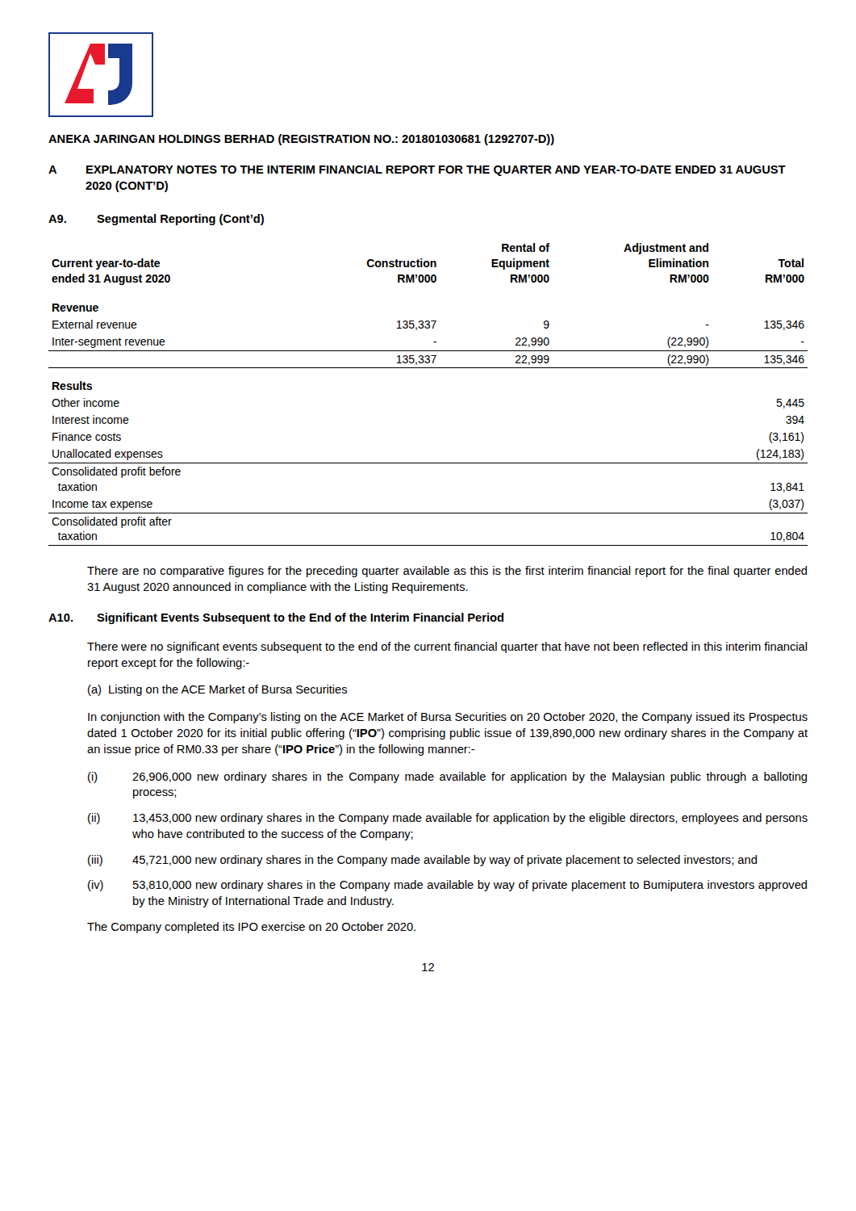ANEKA JARINGAN HOLDINGS BERHAD (REGISTRATION NO.: 201801030681 (1292707-D))
A
EXPLANATORY NOTES TO THE INTERIM FINANCIAL REPORT FOR THE QUARTER AND YEAR-TO-DATE ENDED 31 AUGUST 2020 (CONT’D)
A9.
Segmental Reporting (Cont’d)
| Current year-to-date ended 31 August 2020 | Construction RM’000 | Rental of Equipment RM’000 | Adjustment and Elimination RM’000 | Total RM’000 |
| --- | --- | --- | --- | --- |
| Revenue | | | | |
| External revenue | 135,337 | 9 | - | 135,346 |
| Inter-segment revenue | - | 22,990 | (22,990) | - |
| | 135,337 | 22,999 | (22,990) | 135,346 |
| Results | | | | |
| Other income | | | | 5,445 |
| Interest income | | | | 394 |
| Finance costs | | | | (3,161) |
| Unallocated expenses | | | | (124,183) |
| Consolidated profit before taxation | | | | 13,841 |
| Income tax expense | | | | (3,037) |
| Consolidated profit after taxation | | | | 10,804 |
There are no comparative figures for the preceding quarter available as this is the first interim financial report for the final quarter ended 31 August 2020 announced in compliance with the Listing Requirements.
A10.
Significant Events Subsequent to the End of the Interim Financial Period
There were no significant events subsequent to the end of the current financial quarter that have not been reflected in this interim financial report except for the following:-
(a) Listing on the ACE Market of Bursa Securities
In conjunction with the Company’s listing on the ACE Market of Bursa Securities on 20 October 2020, the Company issued its Prospectus dated 1 October 2020 for its initial public offering (“IPO”) comprising public issue of 139,890,000 new ordinary shares in the Company at an issue price of RM0.33 per share (“IPO Price”) in the following manner:-
(i)
26,906,000 new ordinary shares in the Company made available for application by the Malaysian public through a balloting process;
(ii)
13,453,000 new ordinary shares in the Company made available for application by the eligible directors, employees and persons who have contributed to the success of the Company;
(iii)
45,721,000 new ordinary shares in the Company made available by way of private placement to selected investors; and
(iv)
53,810,000 new ordinary shares in the Company made available by way of private placement to Bumiputera investors approved by the Ministry of International Trade and Industry.
The Company completed its IPO exercise on 20 October 2020.
12